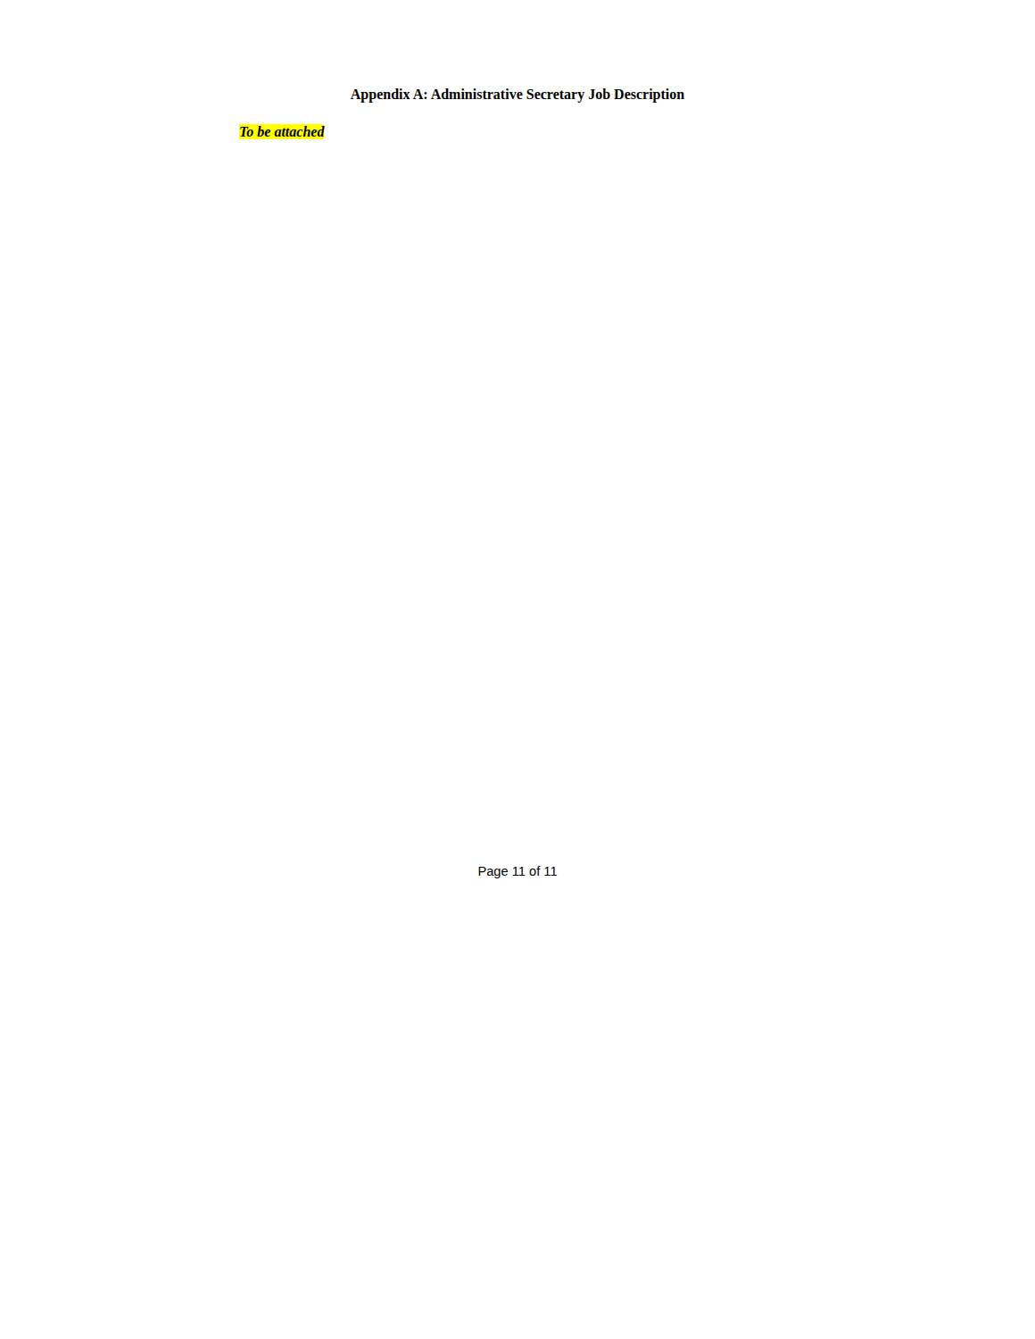Appendix A: Administrative Secretary Job Description
To be attached
Page 11 of 11